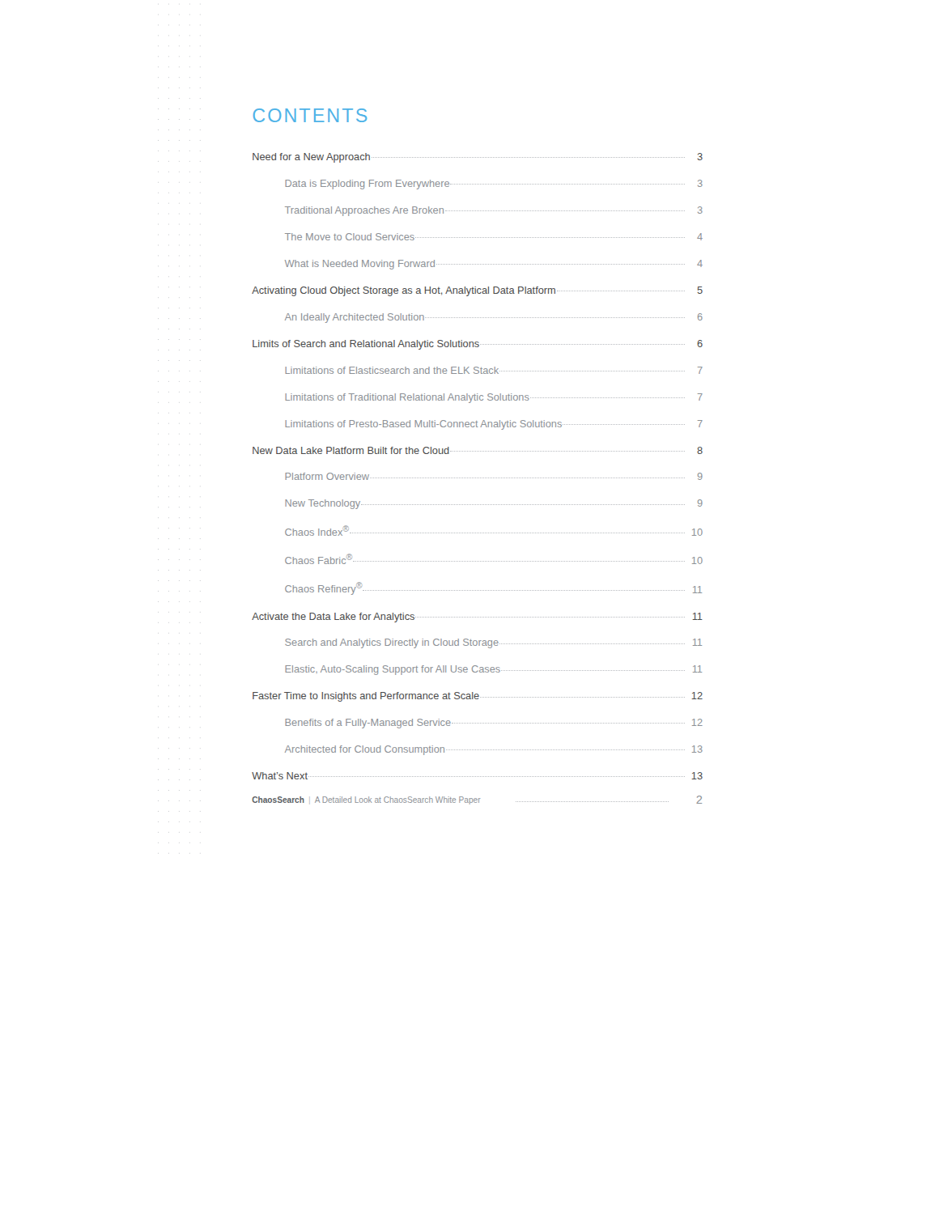CONTENTS
Need for a New Approach 3
Data is Exploding From Everywhere 3
Traditional Approaches Are Broken 3
The Move to Cloud Services 4
What is Needed Moving Forward 4
Activating Cloud Object Storage as a Hot, Analytical Data Platform 5
An Ideally Architected Solution 6
Limits of Search and Relational Analytic Solutions 6
Limitations of Elasticsearch and the ELK Stack 7
Limitations of Traditional Relational Analytic Solutions 7
Limitations of Presto-Based Multi-Connect Analytic Solutions 7
New Data Lake Platform Built for the Cloud 8
Platform Overview 9
New Technology 9
Chaos Index® 10
Chaos Fabric® 10
Chaos Refinery® 11
Activate the Data Lake for Analytics 11
Search and Analytics Directly in Cloud Storage 11
Elastic, Auto-Scaling Support for All Use Cases 11
Faster Time to Insights and Performance at Scale 12
Benefits of a Fully-Managed Service 12
Architected for Cloud Consumption 13
What’s Next 13
ChaosSearch | A Detailed Look at ChaosSearch White Paper 2